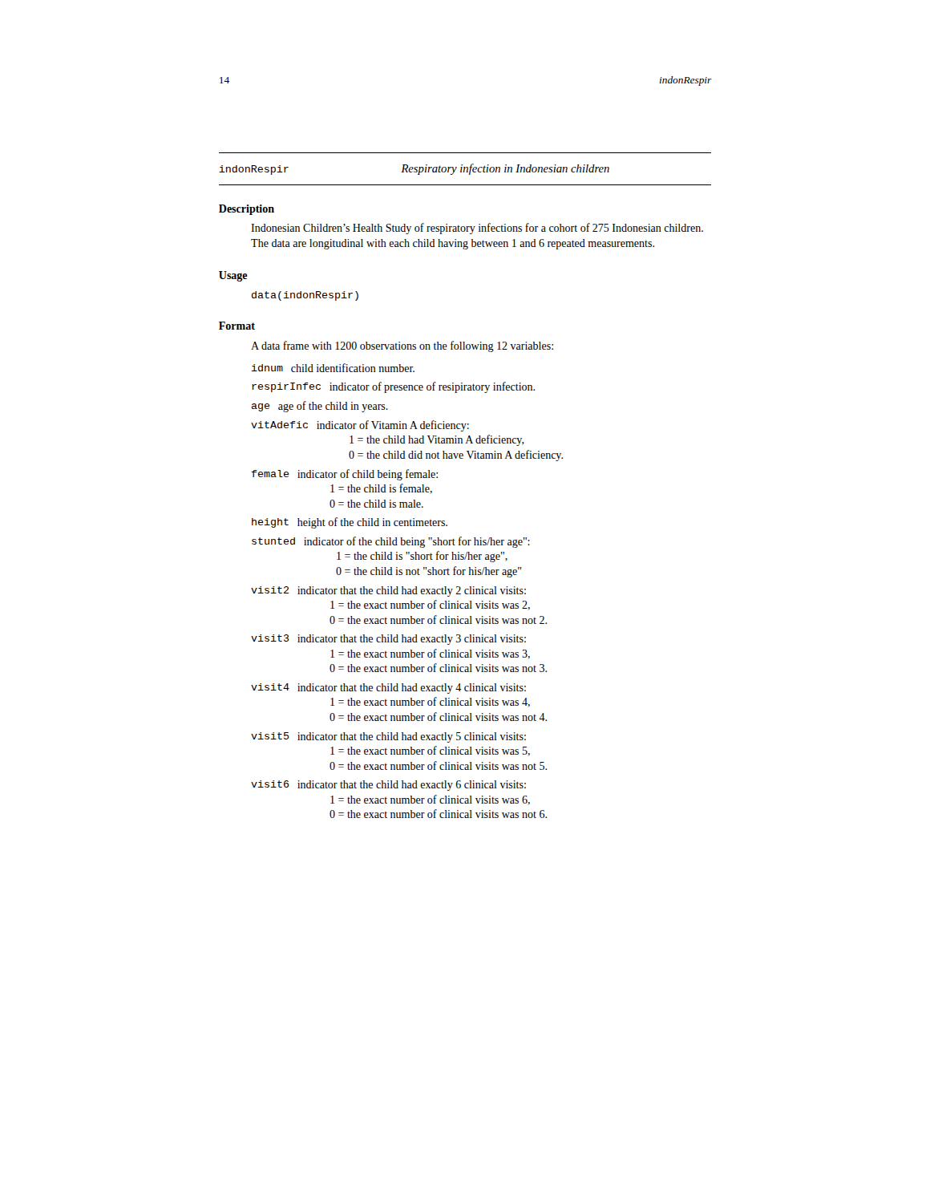14 indonRespir
indonRespir Respiratory infection in Indonesian children
Description
Indonesian Children’s Health Study of respiratory infections for a cohort of 275 Indonesian children. The data are longitudinal with each child having between 1 and 6 repeated measurements.
Usage
data(indonRespir)
Format
A data frame with 1200 observations on the following 12 variables:
idnum
child identification number.
respirInfec
indicator of presence of resipiratory infection.
age
age of the child in years.
vitAdefic
indicator of Vitamin A deficiency: 1 = the child had Vitamin A deficiency, 0 = the child did not have Vitamin A deficiency.
female
indicator of child being female: 1 = the child is female, 0 = the child is male.
height
height of the child in centimeters.
stunted
indicator of the child being "short for his/her age": 1 = the child is "short for his/her age", 0 = the child is not "short for his/her age"
visit2
indicator that the child had exactly 2 clinical visits: 1 = the exact number of clinical visits was 2, 0 = the exact number of clinical visits was not 2.
visit3
indicator that the child had exactly 3 clinical visits: 1 = the exact number of clinical visits was 3, 0 = the exact number of clinical visits was not 3.
visit4
indicator that the child had exactly 4 clinical visits: 1 = the exact number of clinical visits was 4, 0 = the exact number of clinical visits was not 4.
visit5
indicator that the child had exactly 5 clinical visits: 1 = the exact number of clinical visits was 5, 0 = the exact number of clinical visits was not 5.
visit6
indicator that the child had exactly 6 clinical visits: 1 = the exact number of clinical visits was 6, 0 = the exact number of clinical visits was not 6.